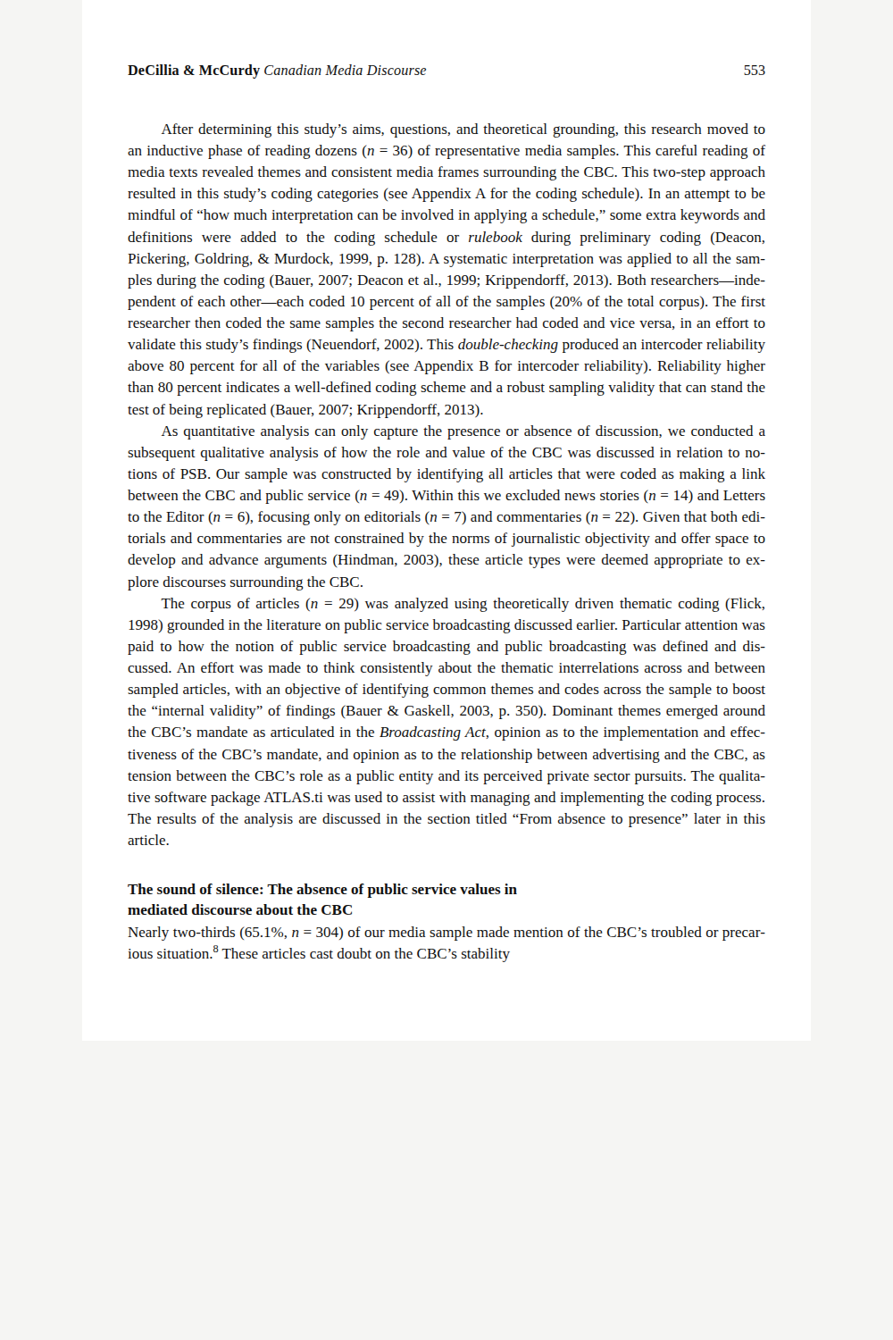DeCillia & McCurdy Canadian Media Discourse 553
After determining this study’s aims, questions, and theoretical grounding, this research moved to an inductive phase of reading dozens (n = 36) of representative media samples. This careful reading of media texts revealed themes and consistent media frames surrounding the CBC. This two-step approach resulted in this study’s coding categories (see Appendix A for the coding schedule). In an attempt to be mindful of “how much interpretation can be involved in applying a schedule,” some extra keywords and definitions were added to the coding schedule or rulebook during preliminary coding (Deacon, Pickering, Goldring, & Murdock, 1999, p. 128). A systematic interpretation was applied to all the samples during the coding (Bauer, 2007; Deacon et al., 1999; Krippendorff, 2013). Both researchers—independent of each other—each coded 10 percent of all of the samples (20% of the total corpus). The first researcher then coded the same samples the second researcher had coded and vice versa, in an effort to validate this study’s findings (Neuendorf, 2002). This double-checking produced an intercoder reliability above 80 percent for all of the variables (see Appendix B for intercoder reliability). Reliability higher than 80 percent indicates a well-defined coding scheme and a robust sampling validity that can stand the test of being replicated (Bauer, 2007; Krippendorff, 2013).
As quantitative analysis can only capture the presence or absence of discussion, we conducted a subsequent qualitative analysis of how the role and value of the CBC was discussed in relation to notions of PSB. Our sample was constructed by identifying all articles that were coded as making a link between the CBC and public service (n = 49). Within this we excluded news stories (n = 14) and Letters to the Editor (n = 6), focusing only on editorials (n = 7) and commentaries (n = 22). Given that both editorials and commentaries are not constrained by the norms of journalistic objectivity and offer space to develop and advance arguments (Hindman, 2003), these article types were deemed appropriate to explore discourses surrounding the CBC.
The corpus of articles (n = 29) was analyzed using theoretically driven thematic coding (Flick, 1998) grounded in the literature on public service broadcasting discussed earlier. Particular attention was paid to how the notion of public service broadcasting and public broadcasting was defined and discussed. An effort was made to think consistently about the thematic interrelations across and between sampled articles, with an objective of identifying common themes and codes across the sample to boost the “internal validity” of findings (Bauer & Gaskell, 2003, p. 350). Dominant themes emerged around the CBC’s mandate as articulated in the Broadcasting Act, opinion as to the implementation and effectiveness of the CBC’s mandate, and opinion as to the relationship between advertising and the CBC, as tension between the CBC’s role as a public entity and its perceived private sector pursuits. The qualitative software package ATLAS.ti was used to assist with managing and implementing the coding process. The results of the analysis are discussed in the section titled “From absence to presence” later in this article.
The sound of silence: The absence of public service values in
mediated discourse about the CBC
Nearly two-thirds (65.1%, n = 304) of our media sample made mention of the CBC’s troubled or precarious situation.8 These articles cast doubt on the CBC’s stability